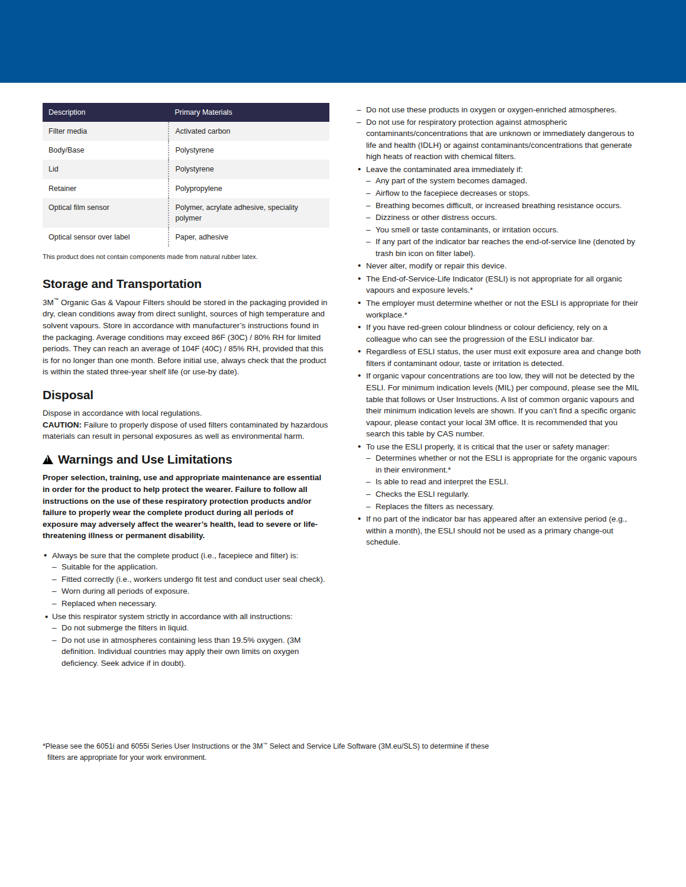| Description | Primary Materials |
| --- | --- |
| Filter media | Activated carbon |
| Body/Base | Polystyrene |
| Lid | Polystyrene |
| Retainer | Polypropylene |
| Optical film sensor | Polymer, acrylate adhesive, speciality polymer |
| Optical sensor over label | Paper, adhesive |
This product does not contain components made from natural rubber latex.
Storage and Transportation
3M™ Organic Gas & Vapour Filters should be stored in the packaging provided in dry, clean conditions away from direct sunlight, sources of high temperature and solvent vapours. Store in accordance with manufacturer’s instructions found in the packaging. Average conditions may exceed 86F (30C) / 80% RH for limited periods. They can reach an average of 104F (40C) / 85% RH, provided that this is for no longer than one month. Before initial use, always check that the product is within the stated three-year shelf life (or use-by date).
Disposal
Dispose in accordance with local regulations.
CAUTION: Failure to properly dispose of used filters contaminated by hazardous materials can result in personal exposures as well as environmental harm.
Warnings and Use Limitations
Proper selection, training, use and appropriate maintenance are essential in order for the product to help protect the wearer. Failure to follow all instructions on the use of these respiratory protection products and/or failure to properly wear the complete product during all periods of exposure may adversely affect the wearer’s health, lead to severe or life-threatening illness or permanent disability.
Always be sure that the complete product (i.e., facepiece and filter) is:
Suitable for the application.
Fitted correctly (i.e., workers undergo fit test and conduct user seal check).
Worn during all periods of exposure.
Replaced when necessary.
Use this respirator system strictly in accordance with all instructions:
Do not submerge the filters in liquid.
Do not use in atmospheres containing less than 19.5% oxygen. (3M definition. Individual countries may apply their own limits on oxygen deficiency. Seek advice if in doubt).
Do not use these products in oxygen or oxygen-enriched atmospheres.
Do not use for respiratory protection against atmospheric contaminants/concentrations that are unknown or immediately dangerous to life and health (IDLH) or against contaminants/concentrations that generate high heats of reaction with chemical filters.
Leave the contaminated area immediately if:
Any part of the system becomes damaged.
Airflow to the facepiece decreases or stops.
Breathing becomes difficult, or increased breathing resistance occurs.
Dizziness or other distress occurs.
You smell or taste contaminants, or irritation occurs.
If any part of the indicator bar reaches the end-of-service line (denoted by trash bin icon on filter label).
Never alter, modify or repair this device.
The End-of-Service-Life Indicator (ESLI) is not appropriate for all organic vapours and exposure levels.*
The employer must determine whether or not the ESLI is appropriate for their workplace.*
If you have red-green colour blindness or colour deficiency, rely on a colleague who can see the progression of the ESLI indicator bar.
Regardless of ESLI status, the user must exit exposure area and change both filters if contaminant odour, taste or irritation is detected.
If organic vapour concentrations are too low, they will not be detected by the ESLI. For minimum indication levels (MIL) per compound, please see the MIL table that follows or User Instructions. A list of common organic vapours and their minimum indication levels are shown. If you can’t find a specific organic vapour, please contact your local 3M office. It is recommended that you search this table by CAS number.
To use the ESLI properly, it is critical that the user or safety manager:
Determines whether or not the ESLI is appropriate for the organic vapours in their environment.*
Is able to read and interpret the ESLI.
Checks the ESLI regularly.
Replaces the filters as necessary.
If no part of the indicator bar has appeared after an extensive period (e.g., within a month), the ESLI should not be used as a primary change-out schedule.
*Please see the 6051i and 6055i Series User Instructions or the 3M™ Select and Service Life Software (3M.eu/SLS) to determine if these
filters are appropriate for your work environment.